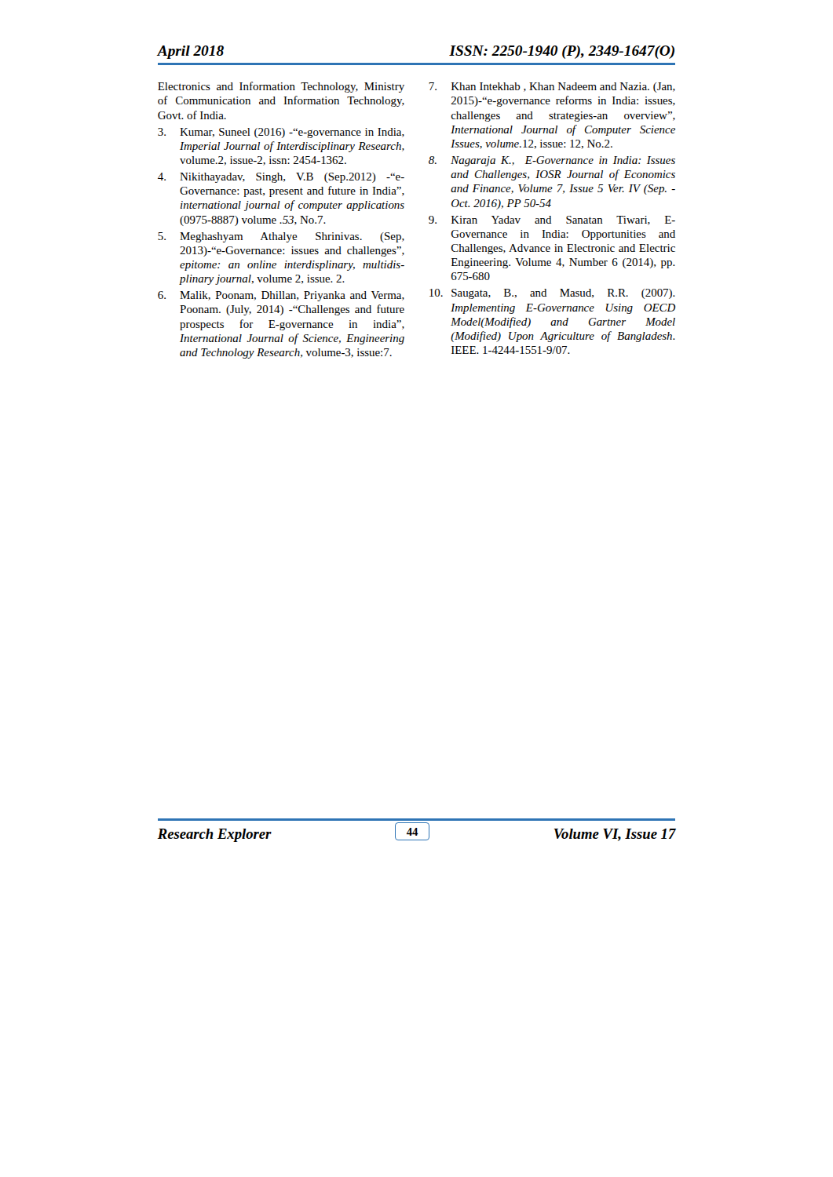April 2018 ISSN: 2250-1940 (P), 2349-1647(O)
Electronics and Information Technology, Ministry of Communication and Information Technology, Govt. of India.
3. Kumar, Suneel (2016) -“e-governance in India, Imperial Journal of Interdisciplinary Research, volume.2, issue-2, issn: 2454-1362.
4. Nikithayadav, Singh, V.B (Sep.2012) -“e-Governance: past, present and future in India”, international journal of computer applications (0975-8887) volume .53, No.7.
5. Meghashyam Athalye Shrinivas. (Sep, 2013)-“e-Governance: issues and challenges”, epitome: an online interdisplinary, multidisplinary journal, volume 2, issue. 2.
6. Malik, Poonam, Dhillan, Priyanka and Verma, Poonam. (July, 2014) -“Challenges and future prospects for E-governance in india”, International Journal of Science, Engineering and Technology Research, volume-3, issue:7.
7. Khan Intekhab , Khan Nadeem and Nazia. (Jan, 2015)-“e-governance reforms in India: issues, challenges and strategies-an overview”, International Journal of Computer Science Issues, volume. 12, issue: 12, No.2.
8. Nagaraja K., E-Governance in India: Issues and Challenges, IOSR Journal of Economics and Finance, Volume 7, Issue 5 Ver. IV (Sep. - Oct. 2016), PP 50-54
9. Kiran Yadav and Sanatan Tiwari, E-Governance in India: Opportunities and Challenges, Advance in Electronic and Electric Engineering. Volume 4, Number 6 (2014), pp. 675-680
10. Saugata, B., and Masud, R.R. (2007). Implementing E-Governance Using OECD Model(Modified) and Gartner Model (Modified) Upon Agriculture of Bangladesh. IEEE. 1-4244-1551-9/07.
Research Explorer 44 Volume VI, Issue 17